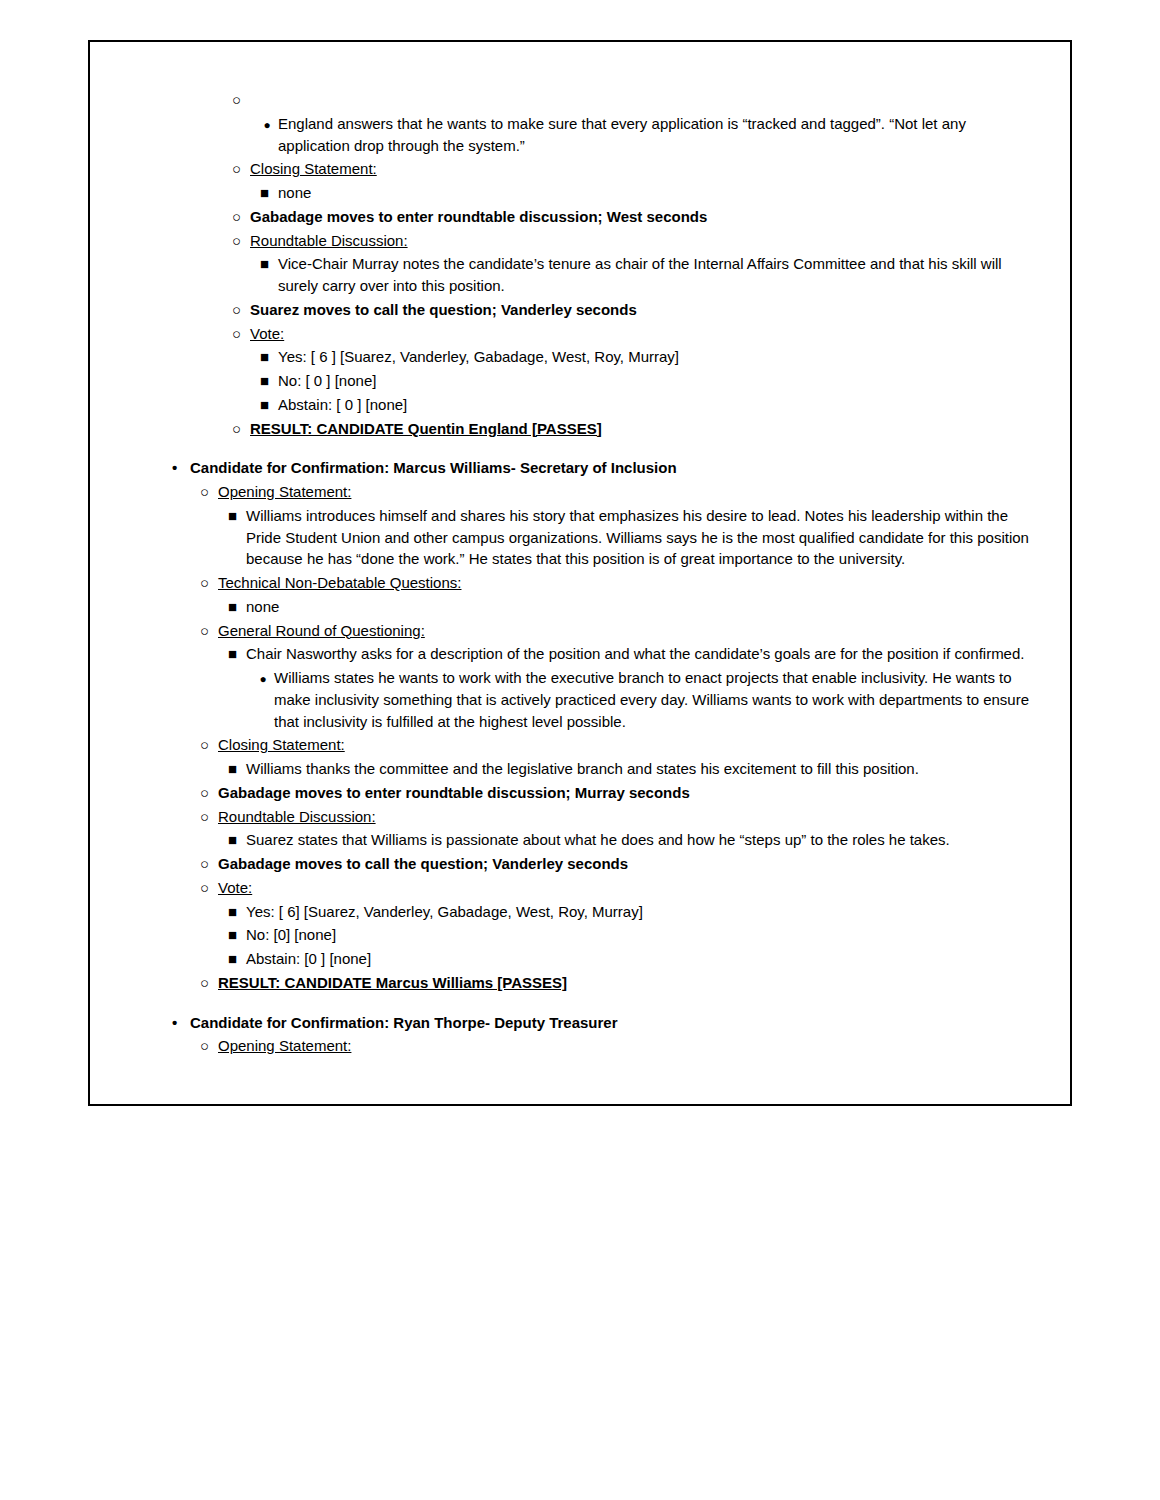England answers that he wants to make sure that every application is “tracked and tagged”. “Not let any application drop through the system.”
Closing Statement:
none
Gabadage moves to enter roundtable discussion; West seconds
Roundtable Discussion:
Vice-Chair Murray notes the candidate’s tenure as chair of the Internal Affairs Committee and that his skill will surely carry over into this position.
Suarez moves to call the question; Vanderley seconds
Vote:
Yes: [ 6 ] [Suarez, Vanderley, Gabadage, West, Roy, Murray]
No: [ 0 ] [none]
Abstain: [ 0 ] [none]
RESULT: CANDIDATE Quentin England [PASSES]
Candidate for Confirmation: Marcus Williams- Secretary of Inclusion
Opening Statement:
Williams introduces himself and shares his story that emphasizes his desire to lead. Notes his leadership within the Pride Student Union and other campus organizations. Williams says he is the most qualified candidate for this position because he has “done the work.” He states that this position is of great importance to the university.
Technical Non-Debatable Questions:
none
General Round of Questioning:
Chair Nasworthy asks for a description of the position and what the candidate’s goals are for the position if confirmed.
Williams states he wants to work with the executive branch to enact projects that enable inclusivity. He wants to make inclusivity something that is actively practiced every day. Williams wants to work with departments to ensure that inclusivity is fulfilled at the highest level possible.
Closing Statement:
Williams thanks the committee and the legislative branch and states his excitement to fill this position.
Gabadage moves to enter roundtable discussion; Murray seconds
Roundtable Discussion:
Suarez states that Williams is passionate about what he does and how he “steps up” to the roles he takes.
Gabadage moves to call the question; Vanderley seconds
Vote:
Yes: [ 6] [Suarez, Vanderley, Gabadage, West, Roy, Murray]
No: [0] [none]
Abstain: [0 ] [none]
RESULT: CANDIDATE Marcus Williams [PASSES]
Candidate for Confirmation: Ryan Thorpe- Deputy Treasurer
Opening Statement: